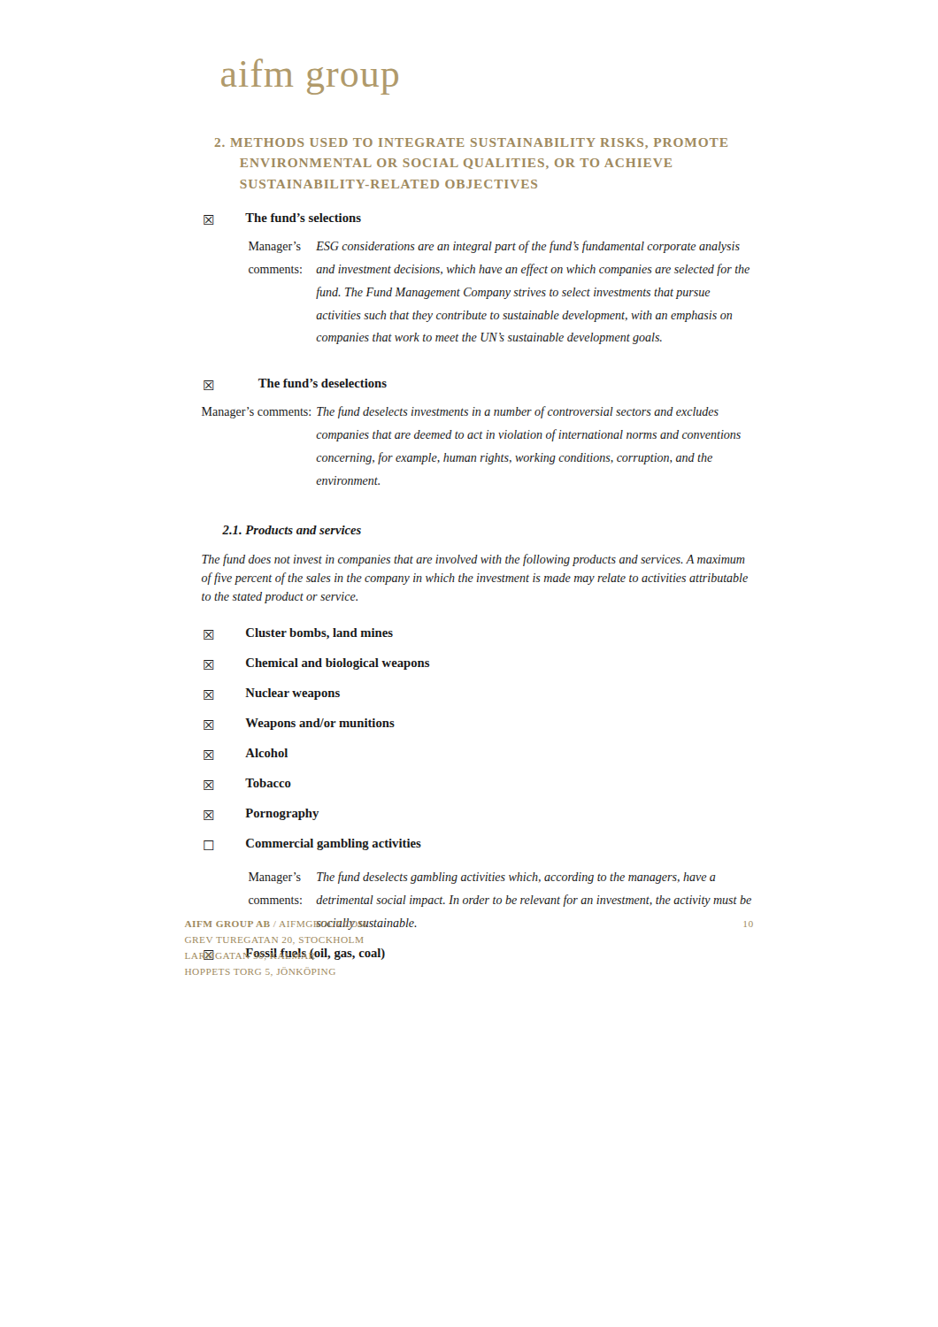aifm group
2. Methods used to integrate sustainability risks, promote environmental or social qualities, or to achieve sustainability-related objectives
☒
The fund’s selections
Manager’s comments:
ESG considerations are an integral part of the fund’s fundamental corporate analysis and investment decisions, which have an effect on which companies are selected for the fund. The Fund Management Company strives to select investments that pursue activities such that they contribute to sustainable development, with an emphasis on companies that work to meet the UN’s sustainable development goals.
☒
The fund’s deselections
Manager’s comments:
The fund deselects investments in a number of controversial sectors and excludes companies that are deemed to act in violation of international norms and conventions concerning, for example, human rights, working conditions, corruption, and the environment.
2.1. Products and services
The fund does not invest in companies that are involved with the following products and services. A maximum of five percent of the sales in the company in which the investment is made may relate to activities attributable to the stated product or service.
☒
Cluster bombs, land mines
☒
Chemical and biological weapons
☒
Nuclear weapons
☒
Weapons and/or munitions
☒
Alcohol
☒
Tobacco
☒
Pornography
☐
Commercial gambling activities
Manager’s comments:
The fund deselects gambling activities which, according to the managers, have a detrimental social impact. In order to be relevant for an investment, the activity must be socially sustainable.
☒
Fossil fuels (oil, gas, coal)
10 AIFM GROUP AB / AIFMGROUP.COM
GREV TUREGATAN 20, STOCKHOLM
LARMGATAN 50, KALMAR
HOPPETS TORG 5, JÖNKÖPING